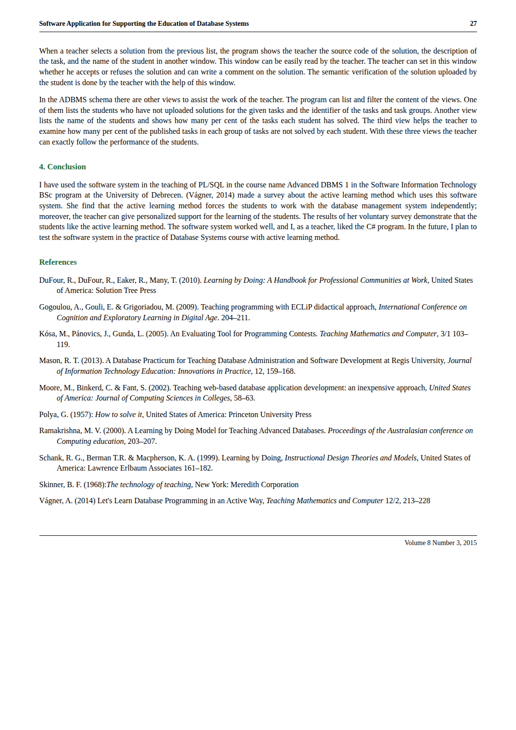Software Application for Supporting the Education of Database Systems 27
When a teacher selects a solution from the previous list, the program shows the teacher the source code of the solution, the description of the task, and the name of the student in another window. This window can be easily read by the teacher. The teacher can set in this window whether he accepts or refuses the solution and can write a comment on the solution. The semantic verification of the solution uploaded by the student is done by the teacher with the help of this window.
In the ADBMS schema there are other views to assist the work of the teacher. The program can list and filter the content of the views. One of them lists the students who have not uploaded solutions for the given tasks and the identifier of the tasks and task groups. Another view lists the name of the students and shows how many per cent of the tasks each student has solved. The third view helps the teacher to examine how many per cent of the published tasks in each group of tasks are not solved by each student. With these three views the teacher can exactly follow the performance of the students.
4. Conclusion
I have used the software system in the teaching of PL/SQL in the course name Advanced DBMS 1 in the Software Information Technology BSc program at the University of Debrecen. (Vágner, 2014) made a survey about the active learning method which uses this software system. She find that the active learning method forces the students to work with the database management system independently; moreover, the teacher can give personalized support for the learning of the students. The results of her voluntary survey demonstrate that the students like the active learning method. The software system worked well, and I, as a teacher, liked the C# program. In the future, I plan to test the software system in the practice of Database Systems course with active learning method.
References
DuFour, R., DuFour, R., Eaker, R., Many, T. (2010). Learning by Doing: A Handbook for Professional Communities at Work, United States of America: Solution Tree Press
Gogoulou, A., Gouli, E. & Grigoriadou, M. (2009). Teaching programming with ECLiP didactical approach, International Conference on Cognition and Exploratory Learning in Digital Age. 204–211.
Kósa, M., Pánovics, J., Gunda, L. (2005). An Evaluating Tool for Programming Contests. Teaching Mathematics and Computer, 3/1 103–119.
Mason, R. T. (2013). A Database Practicum for Teaching Database Administration and Software Development at Regis University, Journal of Information Technology Education: Innovations in Practice, 12, 159–168.
Moore, M., Binkerd, C. & Fant, S. (2002). Teaching web-based database application development: an inexpensive approach, United States of America: Journal of Computing Sciences in Colleges, 58–63.
Polya, G. (1957): How to solve it, United States of America: Princeton University Press
Ramakrishna, M. V. (2000). A Learning by Doing Model for Teaching Advanced Databases. Proceedings of the Australasian conference on Computing education, 203–207.
Schank, R. G., Berman T.R. & Macpherson, K. A. (1999). Learning by Doing, Instructional Design Theories and Models, United States of America: Lawrence Erlbaum Associates 161–182.
Skinner, B. F. (1968):The technology of teaching, New York: Meredith Corporation
Vágner, A. (2014) Let's Learn Database Programming in an Active Way, Teaching Mathematics and Computer 12/2, 213–228
Volume 8 Number 3, 2015